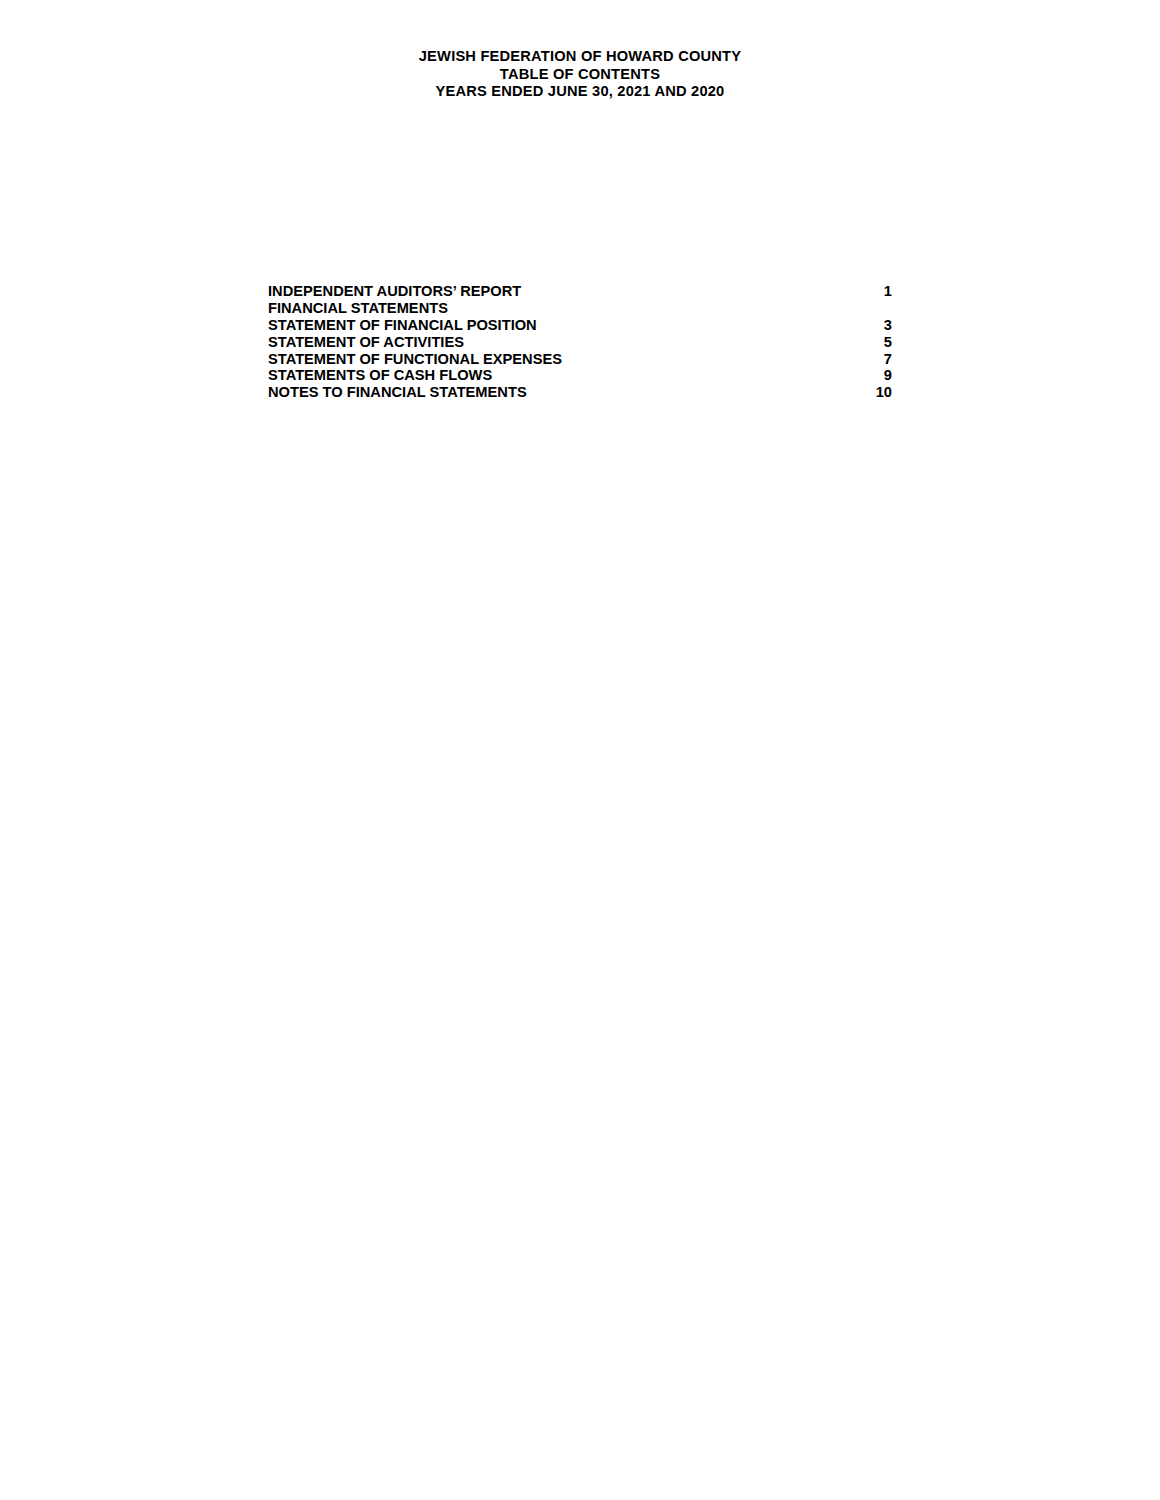JEWISH FEDERATION OF HOWARD COUNTY
TABLE OF CONTENTS
YEARS ENDED JUNE 30, 2021 AND 2020
| INDEPENDENT AUDITORS’ REPORT | 1 |
| FINANCIAL STATEMENTS | |
| STATEMENT OF FINANCIAL POSITION | 3 |
| STATEMENT OF ACTIVITIES | 5 |
| STATEMENT OF FUNCTIONAL EXPENSES | 7 |
| STATEMENTS OF CASH FLOWS | 9 |
| NOTES TO FINANCIAL STATEMENTS | 10 |